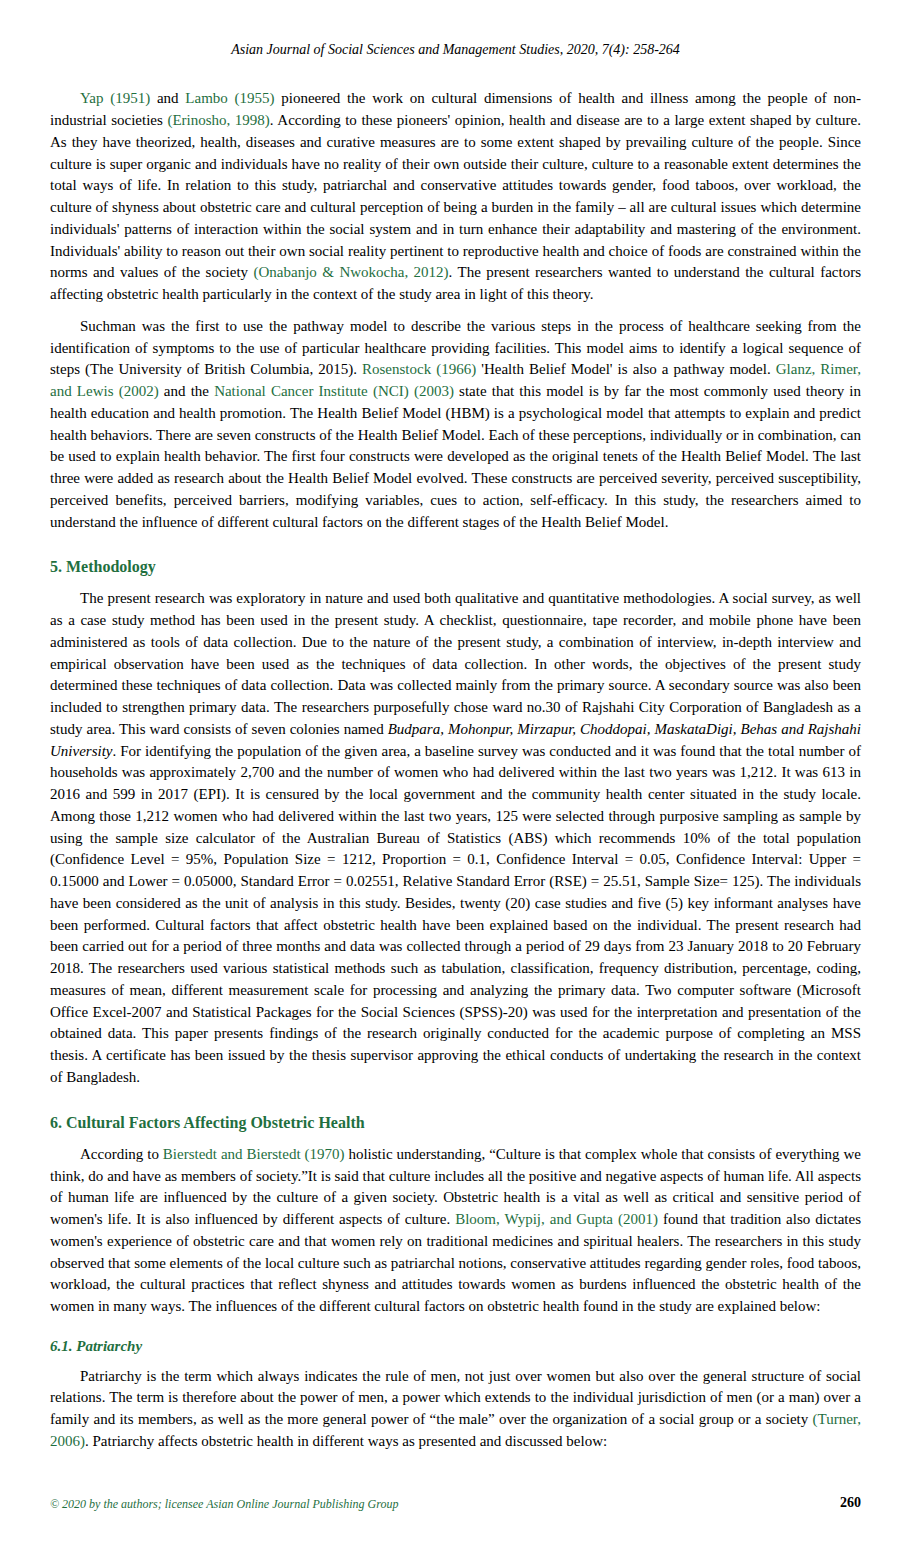Asian Journal of Social Sciences and Management Studies, 2020, 7(4): 258-264
Yap (1951) and Lambo (1955) pioneered the work on cultural dimensions of health and illness among the people of non-industrial societies (Erinosho, 1998). According to these pioneers' opinion, health and disease are to a large extent shaped by culture. As they have theorized, health, diseases and curative measures are to some extent shaped by prevailing culture of the people. Since culture is super organic and individuals have no reality of their own outside their culture, culture to a reasonable extent determines the total ways of life. In relation to this study, patriarchal and conservative attitudes towards gender, food taboos, over workload, the culture of shyness about obstetric care and cultural perception of being a burden in the family – all are cultural issues which determine individuals' patterns of interaction within the social system and in turn enhance their adaptability and mastering of the environment. Individuals' ability to reason out their own social reality pertinent to reproductive health and choice of foods are constrained within the norms and values of the society (Onabanjo & Nwokocha, 2012). The present researchers wanted to understand the cultural factors affecting obstetric health particularly in the context of the study area in light of this theory.
Suchman was the first to use the pathway model to describe the various steps in the process of healthcare seeking from the identification of symptoms to the use of particular healthcare providing facilities. This model aims to identify a logical sequence of steps (The University of British Columbia, 2015). Rosenstock (1966) 'Health Belief Model' is also a pathway model. Glanz, Rimer, and Lewis (2002) and the National Cancer Institute (NCI) (2003) state that this model is by far the most commonly used theory in health education and health promotion. The Health Belief Model (HBM) is a psychological model that attempts to explain and predict health behaviors. There are seven constructs of the Health Belief Model. Each of these perceptions, individually or in combination, can be used to explain health behavior. The first four constructs were developed as the original tenets of the Health Belief Model. The last three were added as research about the Health Belief Model evolved. These constructs are perceived severity, perceived susceptibility, perceived benefits, perceived barriers, modifying variables, cues to action, self-efficacy. In this study, the researchers aimed to understand the influence of different cultural factors on the different stages of the Health Belief Model.
5. Methodology
The present research was exploratory in nature and used both qualitative and quantitative methodologies. A social survey, as well as a case study method has been used in the present study. A checklist, questionnaire, tape recorder, and mobile phone have been administered as tools of data collection. Due to the nature of the present study, a combination of interview, in-depth interview and empirical observation have been used as the techniques of data collection. In other words, the objectives of the present study determined these techniques of data collection. Data was collected mainly from the primary source. A secondary source was also been included to strengthen primary data. The researchers purposefully chose ward no.30 of Rajshahi City Corporation of Bangladesh as a study area. This ward consists of seven colonies named Budpara, Mohonpur, Mirzapur, Choddopai, MaskataDigi, Behas and Rajshahi University. For identifying the population of the given area, a baseline survey was conducted and it was found that the total number of households was approximately 2,700 and the number of women who had delivered within the last two years was 1,212. It was 613 in 2016 and 599 in 2017 (EPI). It is censured by the local government and the community health center situated in the study locale. Among those 1,212 women who had delivered within the last two years, 125 were selected through purposive sampling as sample by using the sample size calculator of the Australian Bureau of Statistics (ABS) which recommends 10% of the total population (Confidence Level = 95%, Population Size = 1212, Proportion = 0.1, Confidence Interval = 0.05, Confidence Interval: Upper = 0.15000 and Lower = 0.05000, Standard Error = 0.02551, Relative Standard Error (RSE) = 25.51, Sample Size= 125). The individuals have been considered as the unit of analysis in this study. Besides, twenty (20) case studies and five (5) key informant analyses have been performed. Cultural factors that affect obstetric health have been explained based on the individual. The present research had been carried out for a period of three months and data was collected through a period of 29 days from 23 January 2018 to 20 February 2018. The researchers used various statistical methods such as tabulation, classification, frequency distribution, percentage, coding, measures of mean, different measurement scale for processing and analyzing the primary data. Two computer software (Microsoft Office Excel-2007 and Statistical Packages for the Social Sciences (SPSS)-20) was used for the interpretation and presentation of the obtained data. This paper presents findings of the research originally conducted for the academic purpose of completing an MSS thesis. A certificate has been issued by the thesis supervisor approving the ethical conducts of undertaking the research in the context of Bangladesh.
6. Cultural Factors Affecting Obstetric Health
According to Bierstedt and Bierstedt (1970) holistic understanding, “Culture is that complex whole that consists of everything we think, do and have as members of society.”It is said that culture includes all the positive and negative aspects of human life. All aspects of human life are influenced by the culture of a given society. Obstetric health is a vital as well as critical and sensitive period of women's life. It is also influenced by different aspects of culture. Bloom, Wypij, and Gupta (2001) found that tradition also dictates women's experience of obstetric care and that women rely on traditional medicines and spiritual healers. The researchers in this study observed that some elements of the local culture such as patriarchal notions, conservative attitudes regarding gender roles, food taboos, workload, the cultural practices that reflect shyness and attitudes towards women as burdens influenced the obstetric health of the women in many ways. The influences of the different cultural factors on obstetric health found in the study are explained below:
6.1. Patriarchy
Patriarchy is the term which always indicates the rule of men, not just over women but also over the general structure of social relations. The term is therefore about the power of men, a power which extends to the individual jurisdiction of men (or a man) over a family and its members, as well as the more general power of “the male” over the organization of a social group or a society (Turner, 2006). Patriarchy affects obstetric health in different ways as presented and discussed below:
© 2020 by the authors; licensee Asian Online Journal Publishing Group 260